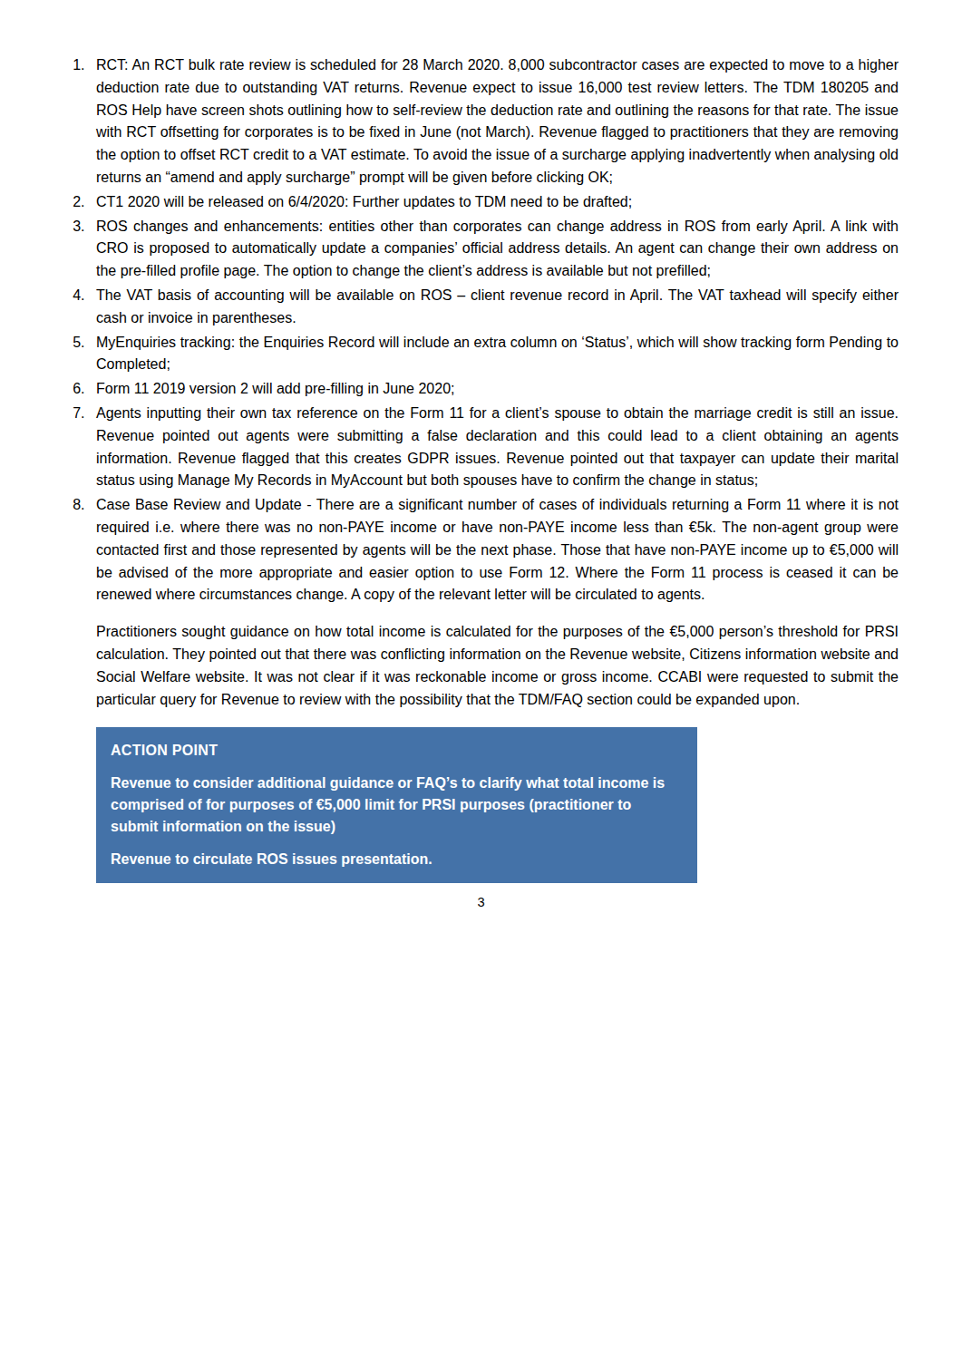RCT: An RCT bulk rate review is scheduled for 28 March 2020. 8,000 subcontractor cases are expected to move to a higher deduction rate due to outstanding VAT returns. Revenue expect to issue 16,000 test review letters. The TDM 180205 and ROS Help have screen shots outlining how to self-review the deduction rate and outlining the reasons for that rate. The issue with RCT offsetting for corporates is to be fixed in June (not March). Revenue flagged to practitioners that they are removing the option to offset RCT credit to a VAT estimate. To avoid the issue of a surcharge applying inadvertently when analysing old returns an “amend and apply surcharge” prompt will be given before clicking OK;
CT1 2020 will be released on 6/4/2020: Further updates to TDM need to be drafted;
ROS changes and enhancements: entities other than corporates can change address in ROS from early April. A link with CRO is proposed to automatically update a companies’ official address details. An agent can change their own address on the pre-filled profile page. The option to change the client’s address is available but not prefilled;
The VAT basis of accounting will be available on ROS – client revenue record in April. The VAT taxhead will specify either cash or invoice in parentheses.
MyEnquiries tracking: the Enquiries Record will include an extra column on ‘Status’, which will show tracking form Pending to Completed;
Form 11 2019 version 2 will add pre-filling in June 2020;
Agents inputting their own tax reference on the Form 11 for a client’s spouse to obtain the marriage credit is still an issue. Revenue pointed out agents were submitting a false declaration and this could lead to a client obtaining an agents information. Revenue flagged that this creates GDPR issues. Revenue pointed out that taxpayer can update their marital status using Manage My Records in MyAccount but both spouses have to confirm the change in status;
Case Base Review and Update - There are a significant number of cases of individuals returning a Form 11 where it is not required i.e. where there was no non-PAYE income or have non-PAYE income less than €5k. The non-agent group were contacted first and those represented by agents will be the next phase. Those that have non-PAYE income up to €5,000 will be advised of the more appropriate and easier option to use Form 12. Where the Form 11 process is ceased it can be renewed where circumstances change. A copy of the relevant letter will be circulated to agents.
Practitioners sought guidance on how total income is calculated for the purposes of the €5,000 person’s threshold for PRSI calculation. They pointed out that there was conflicting information on the Revenue website, Citizens information website and Social Welfare website. It was not clear if it was reckonable income or gross income. CCABI were requested to submit the particular query for Revenue to review with the possibility that the TDM/FAQ section could be expanded upon.
ACTION POINT
Revenue to consider additional guidance or FAQ’s to clarify what total income is comprised of for purposes of €5,000 limit for PRSI purposes (practitioner to submit information on the issue)
Revenue to circulate ROS issues presentation.
3